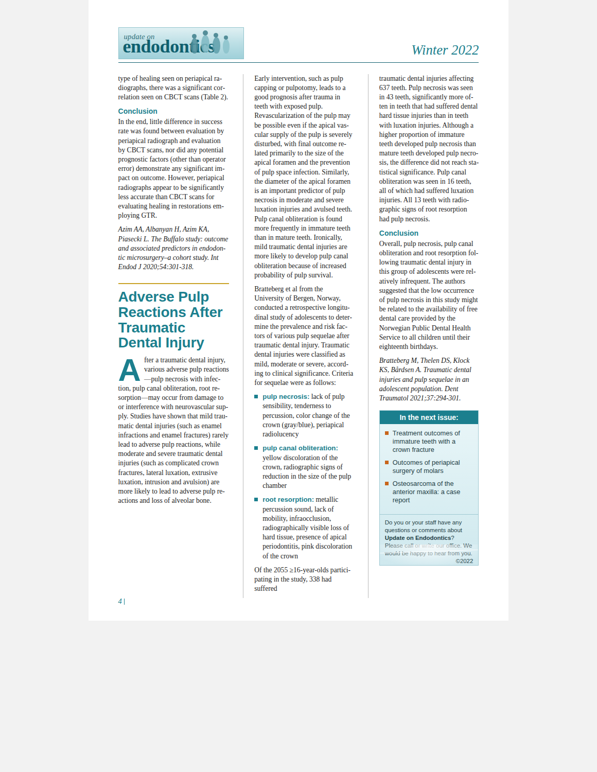update on
endodontics
Winter 2022
type of healing seen on periapical radiographs, there was a significant correlation seen on CBCT scans (Table 2).
Conclusion
In the end, little difference in success rate was found between evaluation by periapical radiograph and evaluation by CBCT scans, nor did any potential prognostic factors (other than operator error) demonstrate any significant impact on outcome. However, periapical radiographs appear to be significantly less accurate than CBCT scans for evaluating healing in restorations employing GTR.
Azim AA, Albanyan H, Azim KA, Piasecki L. The Buffalo study: outcome and associated predictors in endodontic microsurgery–a cohort study. Int Endod J 2020;54:301-318.
Adverse Pulp Reactions After Traumatic Dental Injury
After a traumatic dental injury, various adverse pulp reactions—pulp necrosis with infection, pulp canal obliteration, root resorption—may occur from damage to or interference with neurovascular supply. Studies have shown that mild traumatic dental injuries (such as enamel infractions and enamel fractures) rarely lead to adverse pulp reactions, while moderate and severe traumatic dental injuries (such as complicated crown fractures, lateral luxation, extrusive luxation, intrusion and avulsion) are more likely to lead to adverse pulp reactions and loss of alveolar bone.
Early intervention, such as pulp capping or pulpotomy, leads to a good prognosis after trauma in teeth with exposed pulp. Revascularization of the pulp may be possible even if the apical vascular supply of the pulp is severely disturbed, with final outcome related primarily to the size of the apical foramen and the prevention of pulp space infection. Similarly, the diameter of the apical foramen is an important predictor of pulp necrosis in moderate and severe luxation injuries and avulsed teeth. Pulp canal obliteration is found more frequently in immature teeth than in mature teeth. Ironically, mild traumatic dental injuries are more likely to develop pulp canal obliteration because of increased probability of pulp survival.
Bratteberg et al from the University of Bergen, Norway, conducted a retrospective longitudinal study of adolescents to determine the prevalence and risk factors of various pulp sequelae after traumatic dental injury. Traumatic dental injuries were classified as mild, moderate or severe, according to clinical significance. Criteria for sequelae were as follows:
pulp necrosis: lack of pulp sensibility, tenderness to percussion, color change of the crown (gray/blue), periapical radiolucency
pulp canal obliteration: yellow discoloration of the crown, radiographic signs of reduction in the size of the pulp chamber
root resorption: metallic percussion sound, lack of mobility, infraocclusion, radiographically visible loss of hard tissue, presence of apical periodontitis, pink discoloration of the crown
Of the 2055 ≥16-year-olds participating in the study, 338 had suffered
traumatic dental injuries affecting 637 teeth. Pulp necrosis was seen in 43 teeth, significantly more often in teeth that had suffered dental hard tissue injuries than in teeth with luxation injuries. Although a higher proportion of immature teeth developed pulp necrosis than mature teeth developed pulp necrosis, the difference did not reach statistical significance. Pulp canal obliteration was seen in 16 teeth, all of which had suffered luxation injuries. All 13 teeth with radiographic signs of root resorption had pulp necrosis.
Conclusion
Overall, pulp necrosis, pulp canal obliteration and root resorption following traumatic dental injury in this group of adolescents were relatively infrequent. The authors suggested that the low occurrence of pulp necrosis in this study might be related to the availability of free dental care provided by the Norwegian Public Dental Health Service to all children until their eighteenth birthdays.
Bratteberg M, Thelen DS, Klock KS, Bårdsen A. Traumatic dental injuries and pulp sequelae in an adolescent population. Dent Traumatol 2021;37:294-301.
In the next issue:
Treatment outcomes of immature teeth with a crown fracture
Outcomes of periapical surgery of molars
Osteosarcoma of the anterior maxilla: a case report
Do you or your staff have any questions or comments about Update on Endodontics? Please call or write our office. We would be happy to hear from you. ©2022
4